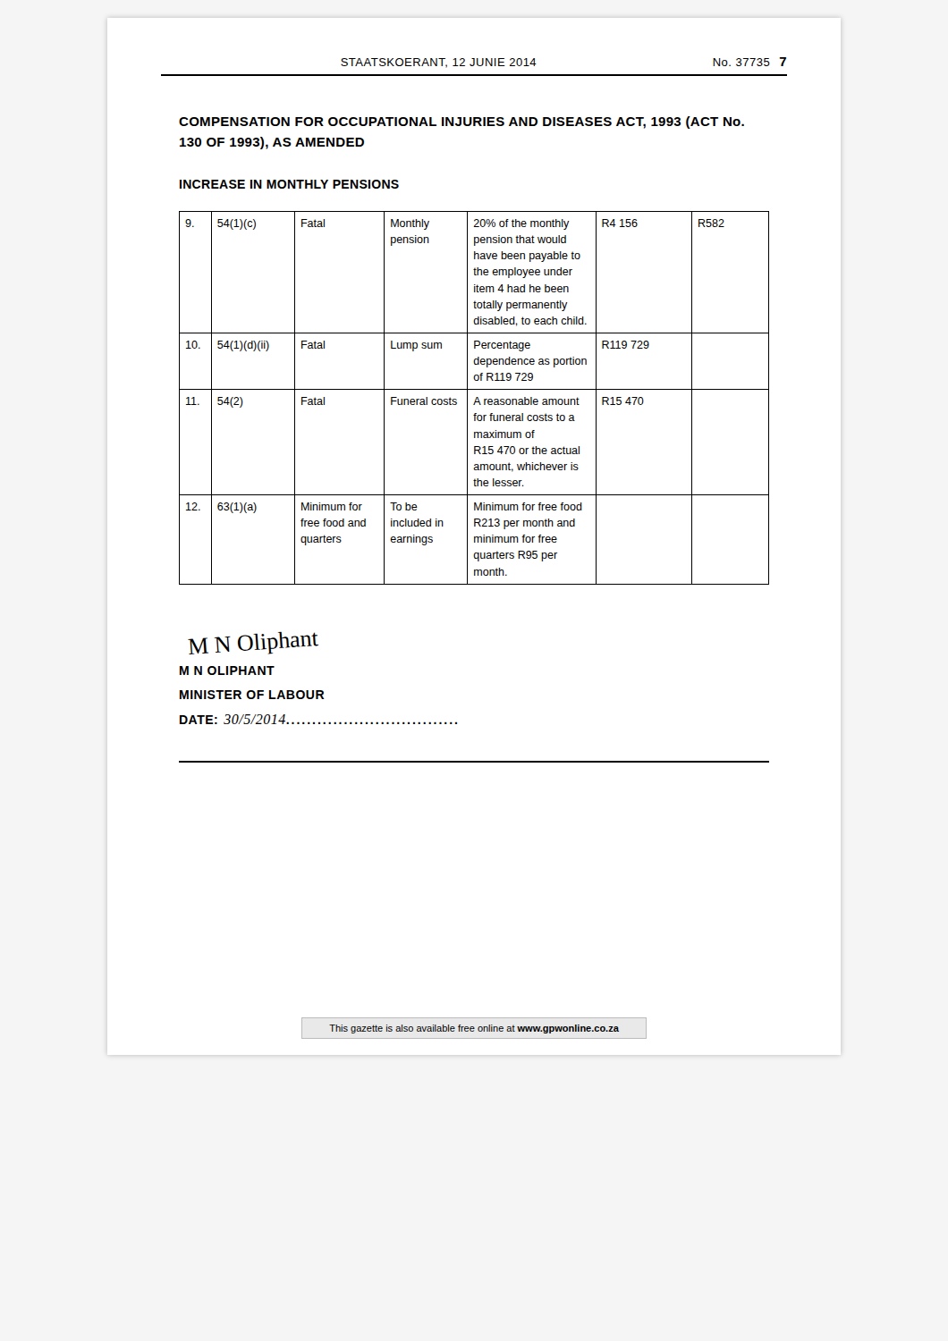STAATSKOERANT, 12 JUNIE 2014
No. 377357
COMPENSATION FOR OCCUPATIONAL INJURIES AND DISEASES ACT, 1993 (ACT No. 130 OF 1993), AS AMENDED
INCREASE IN MONTHLY PENSIONS
| 9. | 54(1)(c) | Fatal | Monthly pension | 20% of the monthly pension that would have been payable to the employee under item 4 had he been totally permanently disabled, to each child. | R4 156 | R582 |
| 10. | 54(1)(d)(ii) | Fatal | Lump sum | Percentage dependence as portion of R119 729 | R119 729 | |
| 11. | 54(2) | Fatal | Funeral costs | A reasonable amount for funeral costs to a maximum of R15 470 or the actual amount, whichever is the lesser. | R15 470 | |
| 12. | 63(1)(a) | Minimum for free food and quarters | To be included in earnings | Minimum for free food R213 per month and minimum for free quarters R95 per month. | | |
M N Oliphant
M N OLIPHANT
MINISTER OF LABOUR
DATE:30/5/2014.................................
This gazette is also available free online at www.gpwonline.co.za